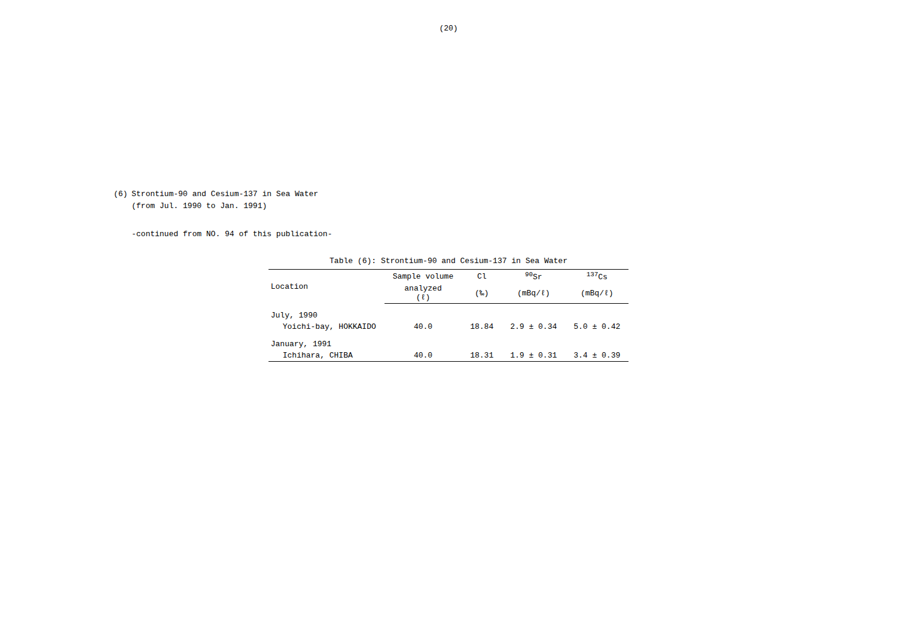(20)
(6) Strontium-90 and Cesium-137 in Sea Water
(from Jul. 1990 to Jan. 1991)
-continued from NO. 94 of this publication-
Table (6): Strontium-90 and Cesium-137 in Sea Water
| Location | Sample volume | Cl | 90 Sr | 137 Cs |
| --- | --- | --- | --- | --- |
| analyzed (ℓ) | (‰) | (mBq/ℓ) | (mBq/ℓ) |
| July, 1990 | | | | |
| Yoichi-bay, HOKKAIDO | 40.0 | 18.84 | 2.9 ± 0.34 | 5.0 ± 0.42 |
| January, 1991 | | | | |
| Ichihara, CHIBA | 40.0 | 18.31 | 1.9 ± 0.31 | 3.4 ± 0.39 |